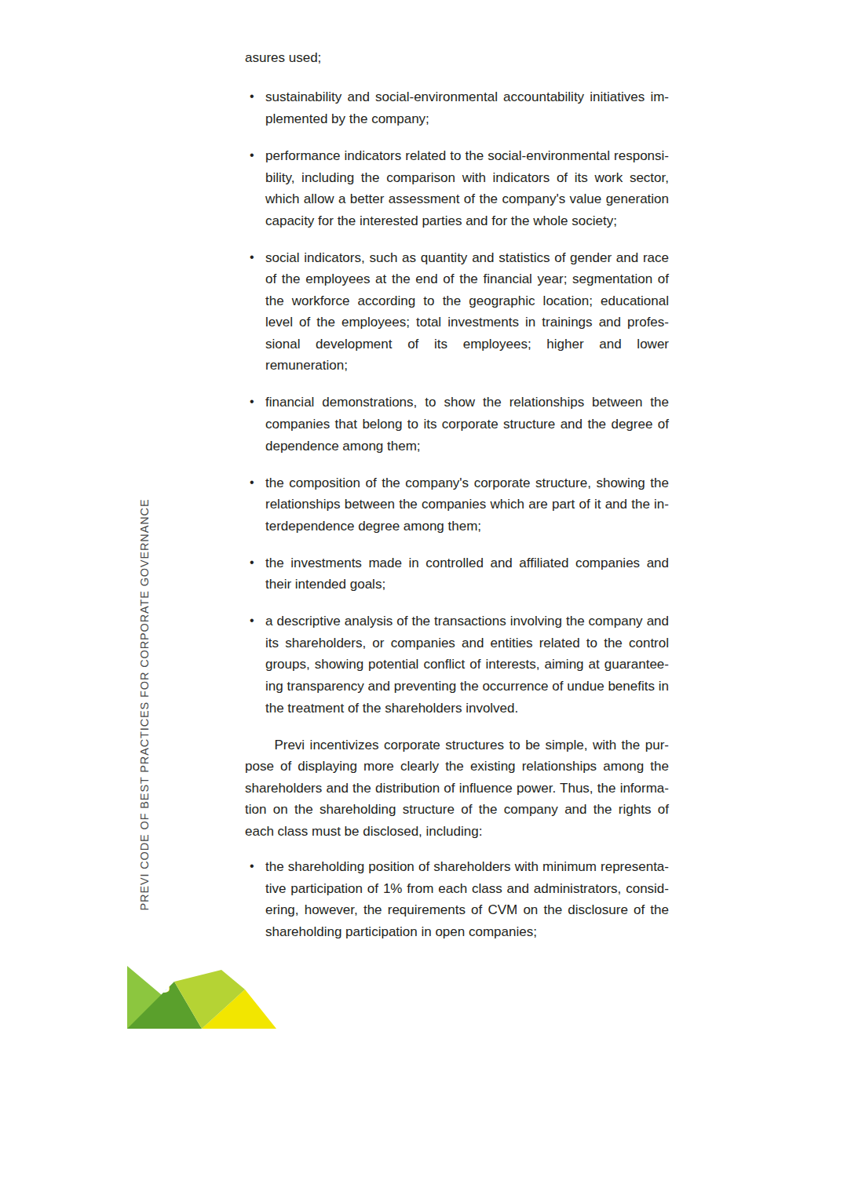PREVI CODE OF BEST PRACTICES FOR CORPORATE GOVERNANCE
asures used;
sustainability and social-environmental accountability initiatives implemented by the company;
performance indicators related to the social-environmental responsibility, including the comparison with indicators of its work sector, which allow a better assessment of the company's value generation capacity for the interested parties and for the whole society;
social indicators, such as quantity and statistics of gender and race of the employees at the end of the financial year; segmentation of the workforce according to the geographic location; educational level of the employees; total investments in trainings and professional development of its employees; higher and lower remuneration;
financial demonstrations, to show the relationships between the companies that belong to its corporate structure and the degree of dependence among them;
the composition of the company's corporate structure, showing the relationships between the companies which are part of it and the interdependence degree among them;
the investments made in controlled and affiliated companies and their intended goals;
a descriptive analysis of the transactions involving the company and its shareholders, or companies and entities related to the control groups, showing potential conflict of interests, aiming at guaranteeing transparency and preventing the occurrence of undue benefits in the treatment of the shareholders involved.
Previ incentivizes corporate structures to be simple, with the purpose of displaying more clearly the existing relationships among the shareholders and the distribution of influence power. Thus, the information on the shareholding structure of the company and the rights of each class must be disclosed, including:
the shareholding position of shareholders with minimum representative participation of 1% from each class and administrators, considering, however, the requirements of CVM on the disclosure of the shareholding participation in open companies;
8